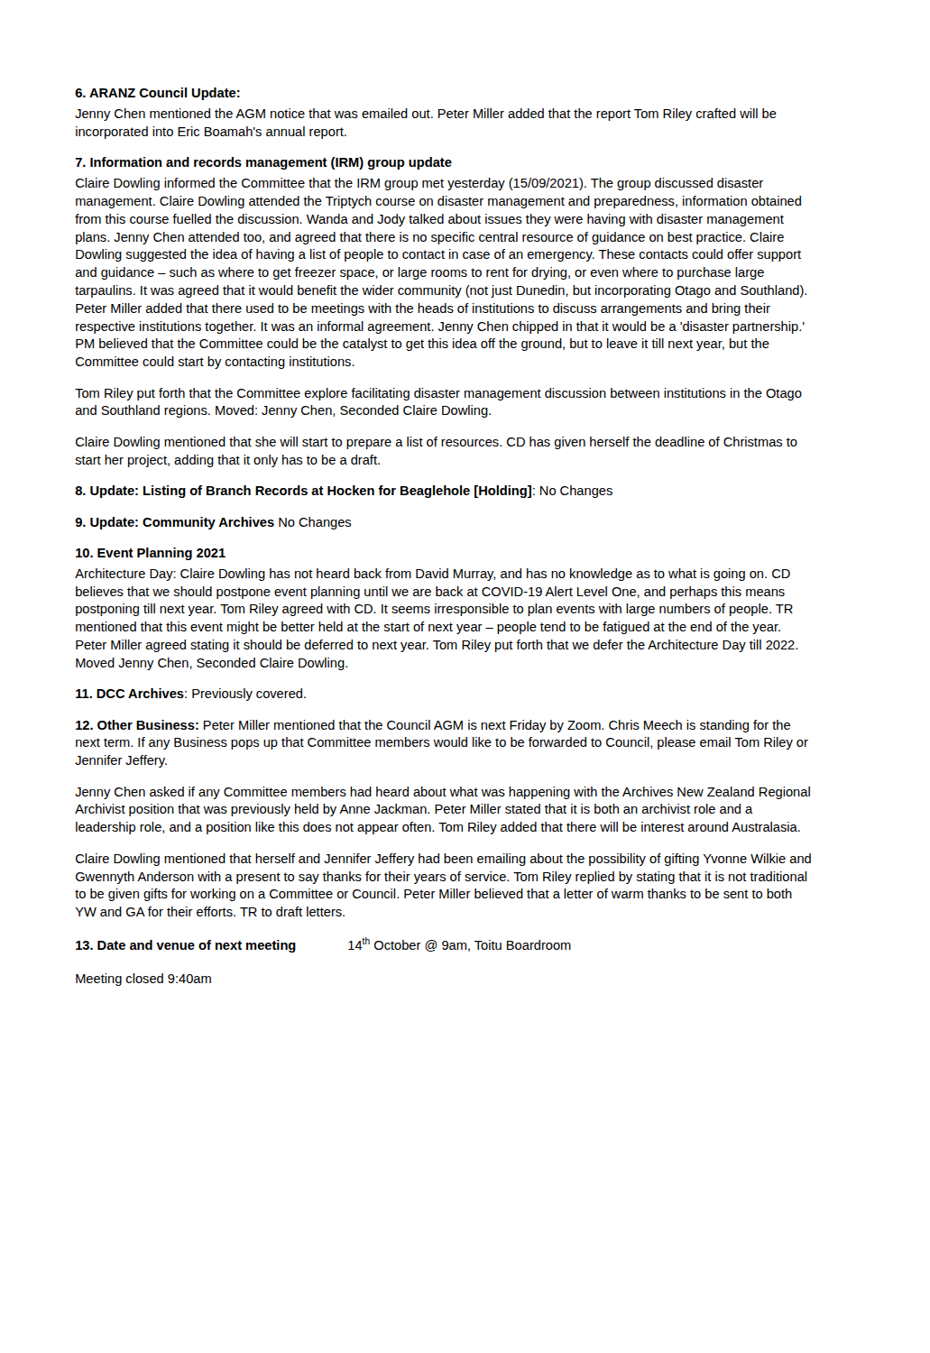6. ARANZ Council Update:
Jenny Chen mentioned the AGM notice that was emailed out. Peter Miller added that the report Tom Riley crafted will be incorporated into Eric Boamah's annual report.
7. Information and records management (IRM) group update
Claire Dowling informed the Committee that the IRM group met yesterday (15/09/2021). The group discussed disaster management. Claire Dowling attended the Triptych course on disaster management and preparedness, information obtained from this course fuelled the discussion. Wanda and Jody talked about issues they were having with disaster management plans. Jenny Chen attended too, and agreed that there is no specific central resource of guidance on best practice. Claire Dowling suggested the idea of having a list of people to contact in case of an emergency. These contacts could offer support and guidance – such as where to get freezer space, or large rooms to rent for drying, or even where to purchase large tarpaulins. It was agreed that it would benefit the wider community (not just Dunedin, but incorporating Otago and Southland). Peter Miller added that there used to be meetings with the heads of institutions to discuss arrangements and bring their respective institutions together. It was an informal agreement. Jenny Chen chipped in that it would be a 'disaster partnership.' PM believed that the Committee could be the catalyst to get this idea off the ground, but to leave it till next year, but the Committee could start by contacting institutions.
Tom Riley put forth that the Committee explore facilitating disaster management discussion between institutions in the Otago and Southland regions. Moved: Jenny Chen, Seconded Claire Dowling.
Claire Dowling mentioned that she will start to prepare a list of resources. CD has given herself the deadline of Christmas to start her project, adding that it only has to be a draft.
8. Update: Listing of Branch Records at Hocken for Beaglehole [Holding]: No Changes
9. Update: Community Archives No Changes
10. Event Planning 2021
Architecture Day: Claire Dowling has not heard back from David Murray, and has no knowledge as to what is going on. CD believes that we should postpone event planning until we are back at COVID-19 Alert Level One, and perhaps this means postponing till next year. Tom Riley agreed with CD. It seems irresponsible to plan events with large numbers of people. TR mentioned that this event might be better held at the start of next year – people tend to be fatigued at the end of the year. Peter Miller agreed stating it should be deferred to next year. Tom Riley put forth that we defer the Architecture Day till 2022. Moved Jenny Chen, Seconded Claire Dowling.
11. DCC Archives: Previously covered.
12. Other Business: Peter Miller mentioned that the Council AGM is next Friday by Zoom. Chris Meech is standing for the next term. If any Business pops up that Committee members would like to be forwarded to Council, please email Tom Riley or Jennifer Jeffery.
Jenny Chen asked if any Committee members had heard about what was happening with the Archives New Zealand Regional Archivist position that was previously held by Anne Jackman. Peter Miller stated that it is both an archivist role and a leadership role, and a position like this does not appear often. Tom Riley added that there will be interest around Australasia.
Claire Dowling mentioned that herself and Jennifer Jeffery had been emailing about the possibility of gifting Yvonne Wilkie and Gwennyth Anderson with a present to say thanks for their years of service. Tom Riley replied by stating that it is not traditional to be given gifts for working on a Committee or Council. Peter Miller believed that a letter of warm thanks to be sent to both YW and GA for their efforts. TR to draft letters.
13. Date and venue of next meeting 14th October @ 9am, Toitu Boardroom
Meeting closed 9:40am